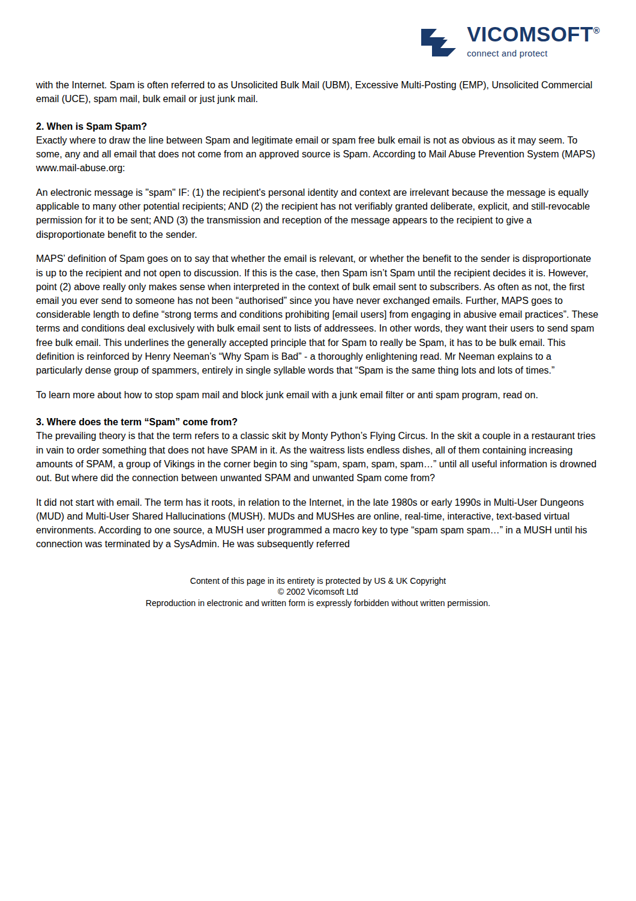VICOMSOFT®
connect and protect
with the Internet. Spam is often referred to as Unsolicited Bulk Mail (UBM), Excessive Multi-Posting (EMP), Unsolicited Commercial email (UCE), spam mail, bulk email or just junk mail.
2. When is Spam Spam?
Exactly where to draw the line between Spam and legitimate email or spam free bulk email is not as obvious as it may seem. To some, any and all email that does not come from an approved source is Spam. According to Mail Abuse Prevention System (MAPS) www.mail-abuse.org:
An electronic message is "spam" IF: (1) the recipient's personal identity and context are irrelevant because the message is equally applicable to many other potential recipients; AND (2) the recipient has not verifiably granted deliberate, explicit, and still-revocable permission for it to be sent; AND (3) the transmission and reception of the message appears to the recipient to give a disproportionate benefit to the sender.
MAPS’ definition of Spam goes on to say that whether the email is relevant, or whether the benefit to the sender is disproportionate is up to the recipient and not open to discussion. If this is the case, then Spam isn’t Spam until the recipient decides it is. However, point (2) above really only makes sense when interpreted in the context of bulk email sent to subscribers. As often as not, the first email you ever send to someone has not been “authorised” since you have never exchanged emails. Further, MAPS goes to considerable length to define “strong terms and conditions prohibiting [email users] from engaging in abusive email practices”. These terms and conditions deal exclusively with bulk email sent to lists of addressees. In other words, they want their users to send spam free bulk email. This underlines the generally accepted principle that for Spam to really be Spam, it has to be bulk email. This definition is reinforced by Henry Neeman’s “Why Spam is Bad” - a thoroughly enlightening read. Mr Neeman explains to a particularly dense group of spammers, entirely in single syllable words that “Spam is the same thing lots and lots of times.”
To learn more about how to stop spam mail and block junk email with a junk email filter or anti spam program, read on.
3. Where does the term “Spam” come from?
The prevailing theory is that the term refers to a classic skit by Monty Python’s Flying Circus. In the skit a couple in a restaurant tries in vain to order something that does not have SPAM in it. As the waitress lists endless dishes, all of them containing increasing amounts of SPAM, a group of Vikings in the corner begin to sing “spam, spam, spam, spam…” until all useful information is drowned out. But where did the connection between unwanted SPAM and unwanted Spam come from?
It did not start with email. The term has it roots, in relation to the Internet, in the late 1980s or early 1990s in Multi-User Dungeons (MUD) and Multi-User Shared Hallucinations (MUSH). MUDs and MUSHes are online, real-time, interactive, text-based virtual environments. According to one source, a MUSH user programmed a macro key to type “spam spam spam…” in a MUSH until his connection was terminated by a SysAdmin. He was subsequently referred
Content of this page in its entirety is protected by US & UK Copyright
© 2002 Vicomsoft Ltd
Reproduction in electronic and written form is expressly forbidden without written permission.